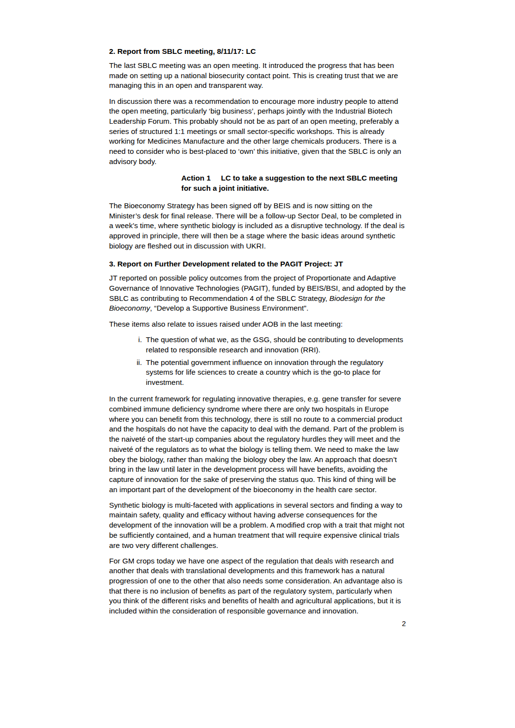2. Report from SBLC meeting, 8/11/17: LC
The last SBLC meeting was an open meeting. It introduced the progress that has been made on setting up a national biosecurity contact point. This is creating trust that we are managing this in an open and transparent way.
In discussion there was a recommendation to encourage more industry people to attend the open meeting, particularly ‘big business’, perhaps jointly with the Industrial Biotech Leadership Forum. This probably should not be as part of an open meeting, preferably a series of structured 1:1 meetings or small sector-specific workshops. This is already working for Medicines Manufacture and the other large chemicals producers. There is a need to consider who is best-placed to ‘own’ this initiative, given that the SBLC is only an advisory body.
Action 1 LC to take a suggestion to the next SBLC meeting for such a joint initiative.
The Bioeconomy Strategy has been signed off by BEIS and is now sitting on the Minister’s desk for final release. There will be a follow-up Sector Deal, to be completed in a week’s time, where synthetic biology is included as a disruptive technology. If the deal is approved in principle, there will then be a stage where the basic ideas around synthetic biology are fleshed out in discussion with UKRI.
3. Report on Further Development related to the PAGIT Project: JT
JT reported on possible policy outcomes from the project of Proportionate and Adaptive Governance of Innovative Technologies (PAGIT), funded by BEIS/BSI, and adopted by the SBLC as contributing to Recommendation 4 of the SBLC Strategy, Biodesign for the Bioeconomy, “Develop a Supportive Business Environment”.
These items also relate to issues raised under AOB in the last meeting:
The question of what we, as the GSG, should be contributing to developments related to responsible research and innovation (RRI).
The potential government influence on innovation through the regulatory systems for life sciences to create a country which is the go-to place for investment.
In the current framework for regulating innovative therapies, e.g. gene transfer for severe combined immune deficiency syndrome where there are only two hospitals in Europe where you can benefit from this technology, there is still no route to a commercial product and the hospitals do not have the capacity to deal with the demand. Part of the problem is the naiveté of the start-up companies about the regulatory hurdles they will meet and the naiveté of the regulators as to what the biology is telling them. We need to make the law obey the biology, rather than making the biology obey the law. An approach that doesn’t bring in the law until later in the development process will have benefits, avoiding the capture of innovation for the sake of preserving the status quo. This kind of thing will be an important part of the development of the bioeconomy in the health care sector.
Synthetic biology is multi-faceted with applications in several sectors and finding a way to maintain safety, quality and efficacy without having adverse consequences for the development of the innovation will be a problem. A modified crop with a trait that might not be sufficiently contained, and a human treatment that will require expensive clinical trials are two very different challenges.
For GM crops today we have one aspect of the regulation that deals with research and another that deals with translational developments and this framework has a natural progression of one to the other that also needs some consideration. An advantage also is that there is no inclusion of benefits as part of the regulatory system, particularly when you think of the different risks and benefits of health and agricultural applications, but it is included within the consideration of responsible governance and innovation.
2